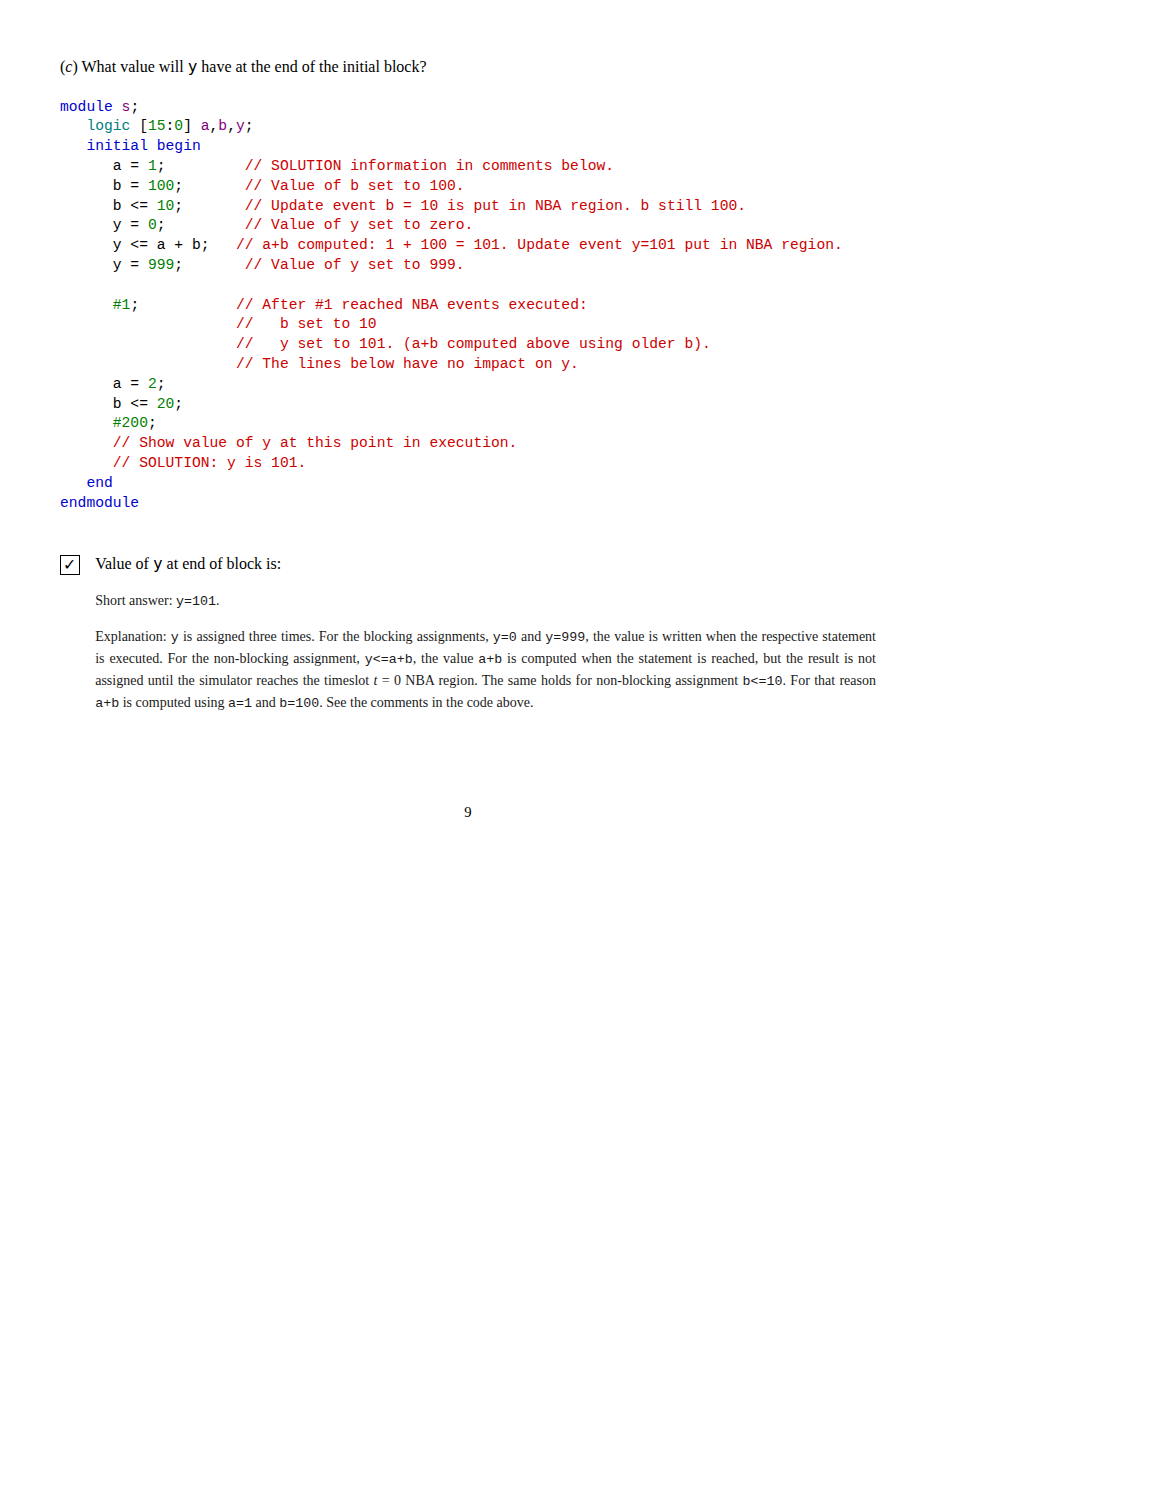(c) What value will y have at the end of the initial block?
module s;
   logic [15:0] a,b,y;
   initial begin
      a = 1;         // SOLUTION information in comments below.
      b = 100;       // Value of b set to 100.
      b <= 10;       // Update event b = 10 is put in NBA region. b still 100.
      y = 0;         // Value of y set to zero.
      y <= a + b;   // a+b computed: 1 + 100 = 101. Update event y=101 put in NBA region.
      y = 999;       // Value of y set to 999.

      #1;           // After #1 reached NBA events executed:
                    //   b set to 10
                    //   y set to 101. (a+b computed above using older b).
                    // The lines below have no impact on y.
      a = 2;
      b <= 20;
      #200;
      // Show value of y at this point in execution.
      // SOLUTION: y is 101.
   end
endmodule
✓
Value of y at end of block is:
Short answer: y=101.
Explanation: y is assigned three times. For the blocking assignments, y=0 and y=999, the value is written when the respective statement is executed. For the non-blocking assignment, y<=a+b, the value a+b is computed when the statement is reached, but the result is not assigned until the simulator reaches the timeslot t = 0 NBA region. The same holds for non-blocking assignment b<=10. For that reason a+b is computed using a=1 and b=100. See the comments in the code above.
9